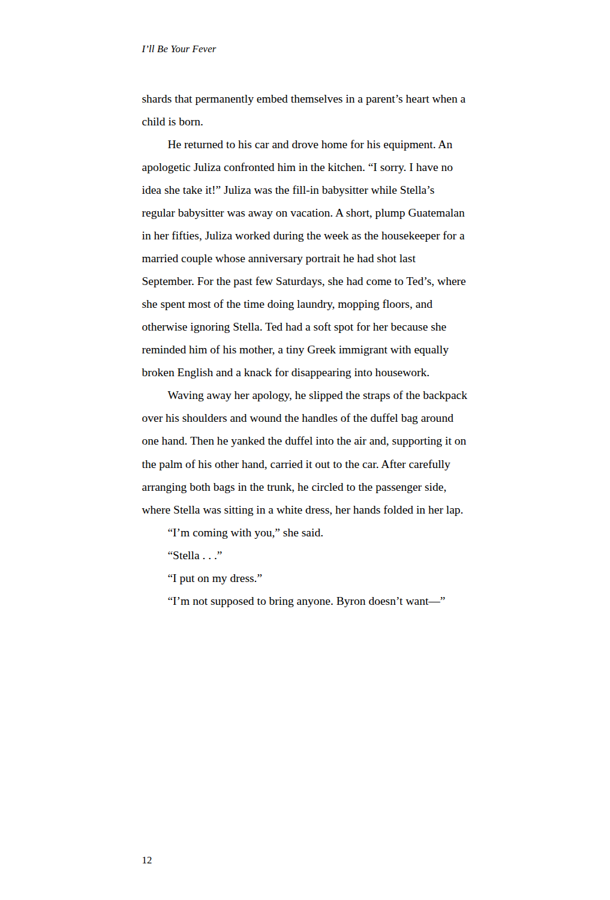I’ll Be Your Fever
shards that permanently embed themselves in a parent’s heart when a child is born.
He returned to his car and drove home for his equipment. An apologetic Juliza confronted him in the kitchen. “I sorry. I have no idea she take it!” Juliza was the fill-in babysitter while Stella’s regular babysitter was away on vacation. A short, plump Guatemalan in her fifties, Juliza worked during the week as the housekeeper for a married couple whose anniversary portrait he had shot last September. For the past few Saturdays, she had come to Ted’s, where she spent most of the time doing laundry, mopping floors, and otherwise ignoring Stella. Ted had a soft spot for her because she reminded him of his mother, a tiny Greek immigrant with equally broken English and a knack for disappearing into housework.
Waving away her apology, he slipped the straps of the backpack over his shoulders and wound the handles of the duffel bag around one hand. Then he yanked the duffel into the air and, supporting it on the palm of his other hand, carried it out to the car. After carefully arranging both bags in the trunk, he circled to the passenger side, where Stella was sitting in a white dress, her hands folded in her lap.
“I’m coming with you,” she said.
“Stella . . .”
“I put on my dress.”
“I’m not supposed to bring anyone. Byron doesn’t want—”
12